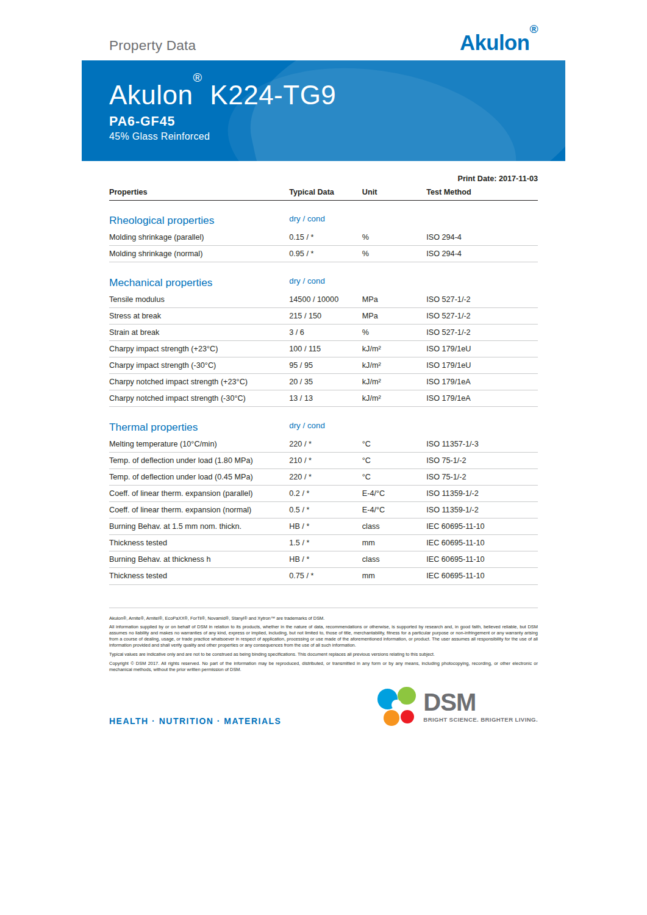Property Data
Akulon®
Akulon® K224-TG9
PA6-GF45
45% Glass Reinforced
Print Date: 2017-11-03
| Properties | Typical Data | Unit | Test Method |
| --- | --- | --- | --- |
| Rheological properties | dry / cond | | |
| Molding shrinkage (parallel) | 0.15 / * | % | ISO 294-4 |
| Molding shrinkage (normal) | 0.95 / * | % | ISO 294-4 |
| Mechanical properties | dry / cond | | |
| Tensile modulus | 14500 / 10000 | MPa | ISO 527-1/-2 |
| Stress at break | 215 / 150 | MPa | ISO 527-1/-2 |
| Strain at break | 3 / 6 | % | ISO 527-1/-2 |
| Charpy impact strength (+23°C) | 100 / 115 | kJ/m² | ISO 179/1eU |
| Charpy impact strength (-30°C) | 95 / 95 | kJ/m² | ISO 179/1eU |
| Charpy notched impact strength (+23°C) | 20 / 35 | kJ/m² | ISO 179/1eA |
| Charpy notched impact strength (-30°C) | 13 / 13 | kJ/m² | ISO 179/1eA |
| Thermal properties | dry / cond | | |
| Melting temperature (10°C/min) | 220 / * | °C | ISO 11357-1/-3 |
| Temp. of deflection under load (1.80 MPa) | 210 / * | °C | ISO 75-1/-2 |
| Temp. of deflection under load (0.45 MPa) | 220 / * | °C | ISO 75-1/-2 |
| Coeff. of linear therm. expansion (parallel) | 0.2 / * | E-4/°C | ISO 11359-1/-2 |
| Coeff. of linear therm. expansion (normal) | 0.5 / * | E-4/°C | ISO 11359-1/-2 |
| Burning Behav. at 1.5 mm nom. thickn. | HB / * | class | IEC 60695-11-10 |
| Thickness tested | 1.5 / * | mm | IEC 60695-11-10 |
| Burning Behav. at thickness h | HB / * | class | IEC 60695-11-10 |
| Thickness tested | 0.75 / * | mm | IEC 60695-11-10 |
Akulon®, Arnite®, Arnitel®, EcoPaXX®, ForTii®, Novamid®, Stanyl® and Xytron™ are trademarks of DSM.
All information supplied by or on behalf of DSM in relation to its products, whether in the nature of data, recommendations or otherwise, is supported by research and, in good faith, believed reliable, but DSM assumes no liability and makes no warranties of any kind, express or implied, including, but not limited to, those of title, merchantability, fitness for a particular purpose or non-infringement or any warranty arising from a course of dealing, usage, or trade practice whatsoever in respect of application, processing or use made of the aforementioned information, or product. The user assumes all responsibility for the use of all information provided and shall verify quality and other properties or any consequences from the use of all such information.
Typical values are indicative only and are not to be construed as being binding specifications. This document replaces all previous versions relating to this subject.
Copyright © DSM 2017. All rights reserved. No part of the information may be reproduced, distributed, or transmitted in any form or by any means, including photocopying, recording, or other electronic or mechanical methods, without the prior written permission of DSM.
HEALTH · NUTRITION · MATERIALS
DSM
BRIGHT SCIENCE. BRIGHTER LIVING.